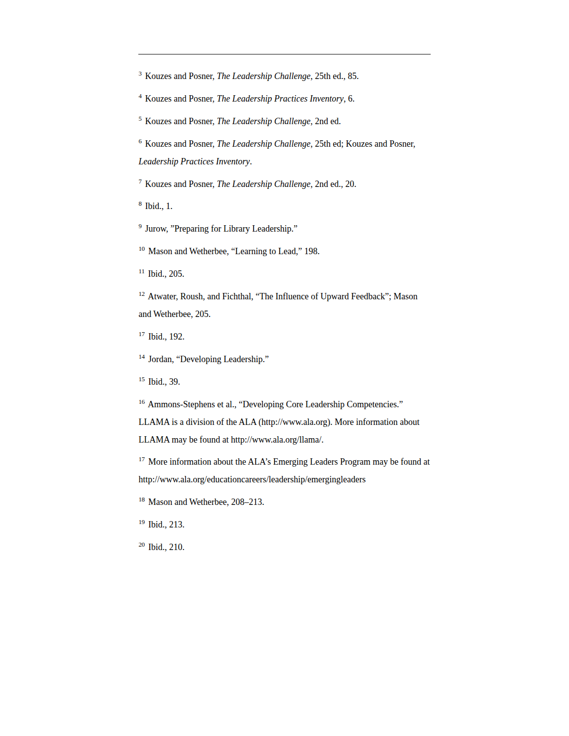3 Kouzes and Posner, The Leadership Challenge, 25th ed., 85.
4 Kouzes and Posner, The Leadership Practices Inventory, 6.
5 Kouzes and Posner, The Leadership Challenge, 2nd ed.
6 Kouzes and Posner, The Leadership Challenge, 25th ed; Kouzes and Posner, Leadership Practices Inventory.
7 Kouzes and Posner, The Leadership Challenge, 2nd ed., 20.
8 Ibid., 1.
9 Jurow, ”Preparing for Library Leadership.”
10 Mason and Wetherbee, “Learning to Lead,” 198.
11 Ibid., 205.
12 Atwater, Roush, and Fichthal, “The Influence of Upward Feedback”; Mason and Wetherbee, 205.
17 Ibid., 192.
14 Jordan, “Developing Leadership.”
15 Ibid., 39.
16 Ammons-Stephens et al., “Developing Core Leadership Competencies.” LLAMA is a division of the ALA (http://www.ala.org). More information about LLAMA may be found at http://www.ala.org/llama/.
17 More information about the ALA’s Emerging Leaders Program may be found at http://www.ala.org/educationcareers/leadership/emergingleaders
18 Mason and Wetherbee, 208–213.
19 Ibid., 213.
20 Ibid., 210.